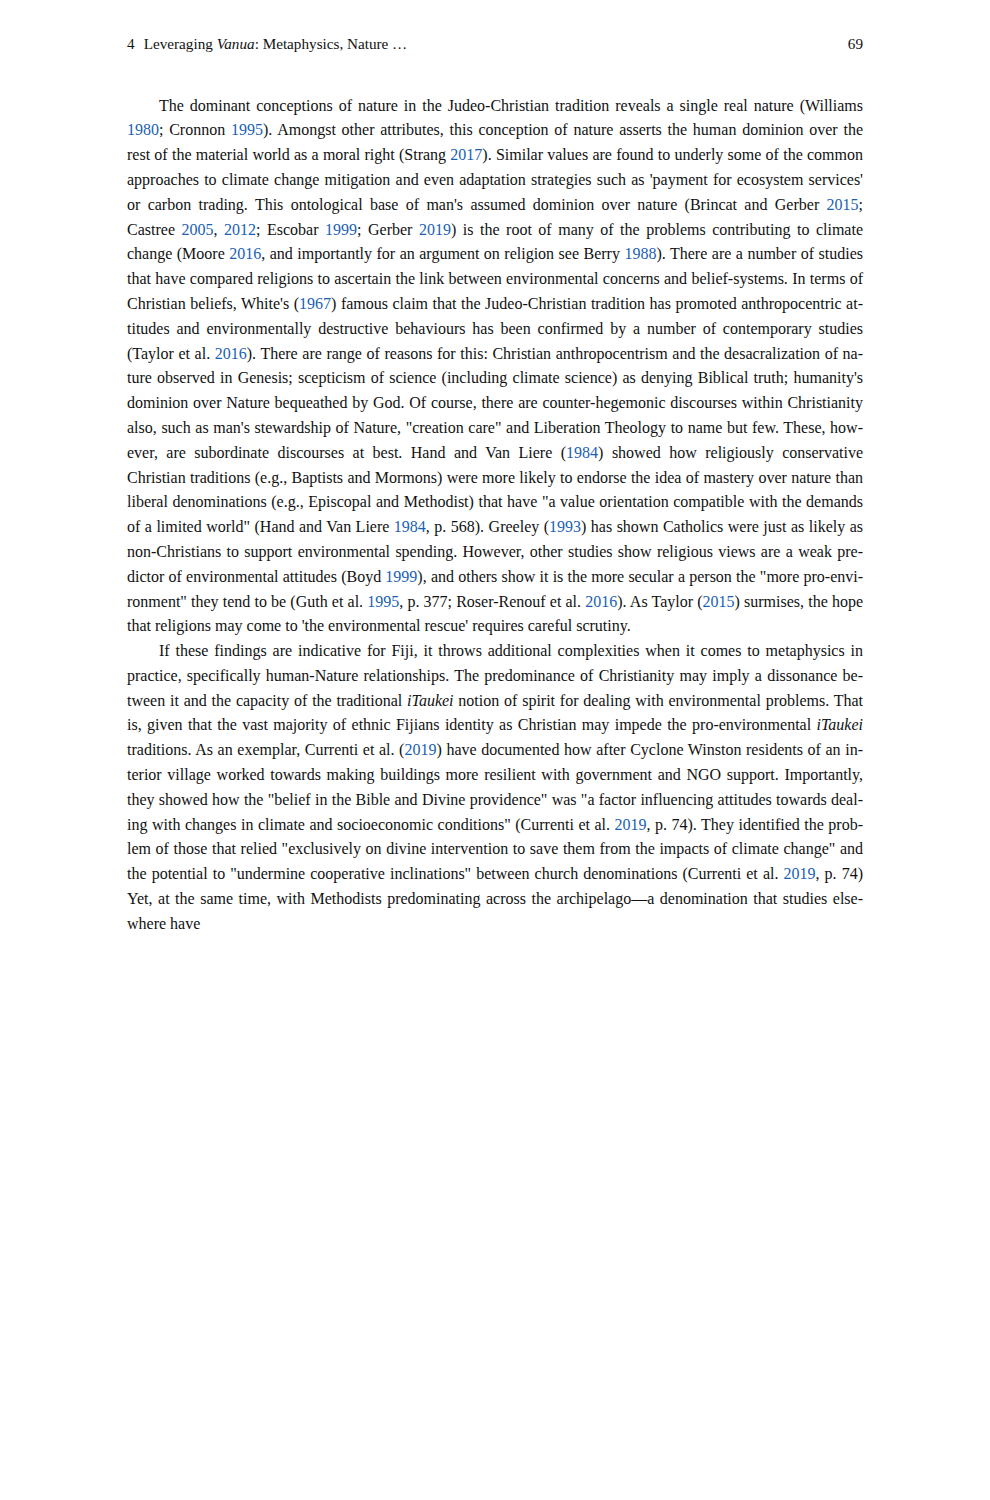4 Leveraging Vanua: Metaphysics, Nature …
69
The dominant conceptions of nature in the Judeo-Christian tradition reveals a single real nature (Williams 1980; Cronnon 1995). Amongst other attributes, this conception of nature asserts the human dominion over the rest of the material world as a moral right (Strang 2017). Similar values are found to underly some of the common approaches to climate change mitigation and even adaptation strategies such as 'payment for ecosystem services' or carbon trading. This ontological base of man's assumed dominion over nature (Brincat and Gerber 2015; Castree 2005, 2012; Escobar 1999; Gerber 2019) is the root of many of the problems contributing to climate change (Moore 2016, and importantly for an argument on religion see Berry 1988). There are a number of studies that have compared religions to ascertain the link between environmental concerns and belief-systems. In terms of Christian beliefs, White's (1967) famous claim that the Judeo-Christian tradition has promoted anthropocentric attitudes and environmentally destructive behaviours has been confirmed by a number of contemporary studies (Taylor et al. 2016). There are range of reasons for this: Christian anthropocentrism and the desacralization of nature observed in Genesis; scepticism of science (including climate science) as denying Biblical truth; humanity's dominion over Nature bequeathed by God. Of course, there are counter-hegemonic discourses within Christianity also, such as man's stewardship of Nature, "creation care" and Liberation Theology to name but few. These, however, are subordinate discourses at best. Hand and Van Liere (1984) showed how religiously conservative Christian traditions (e.g., Baptists and Mormons) were more likely to endorse the idea of mastery over nature than liberal denominations (e.g., Episcopal and Methodist) that have "a value orientation compatible with the demands of a limited world" (Hand and Van Liere 1984, p. 568). Greeley (1993) has shown Catholics were just as likely as non-Christians to support environmental spending. However, other studies show religious views are a weak predictor of environmental attitudes (Boyd 1999), and others show it is the more secular a person the "more pro-environment" they tend to be (Guth et al. 1995, p. 377; Roser-Renouf et al. 2016). As Taylor (2015) surmises, the hope that religions may come to 'the environmental rescue' requires careful scrutiny.
If these findings are indicative for Fiji, it throws additional complexities when it comes to metaphysics in practice, specifically human-Nature relationships. The predominance of Christianity may imply a dissonance between it and the capacity of the traditional iTaukei notion of spirit for dealing with environmental problems. That is, given that the vast majority of ethnic Fijians identity as Christian may impede the pro-environmental iTaukei traditions. As an exemplar, Currenti et al. (2019) have documented how after Cyclone Winston residents of an interior village worked towards making buildings more resilient with government and NGO support. Importantly, they showed how the "belief in the Bible and Divine providence" was "a factor influencing attitudes towards dealing with changes in climate and socioeconomic conditions" (Currenti et al. 2019, p. 74). They identified the problem of those that relied "exclusively on divine intervention to save them from the impacts of climate change" and the potential to "undermine cooperative inclinations" between church denominations (Currenti et al. 2019, p. 74) Yet, at the same time, with Methodists predominating across the archipelago—a denomination that studies elsewhere have